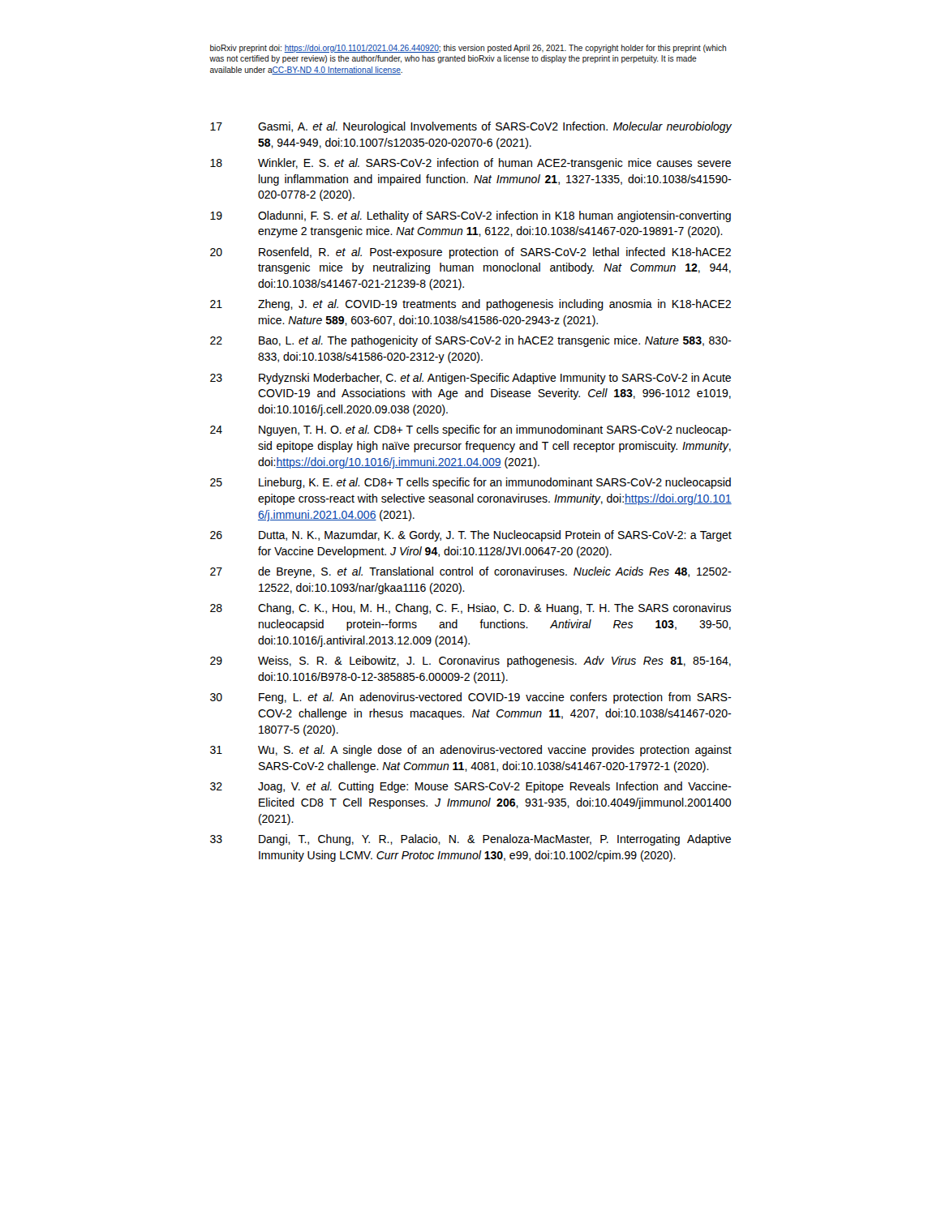bioRxiv preprint doi: https://doi.org/10.1101/2021.04.26.440920; this version posted April 26, 2021. The copyright holder for this preprint (which
was not certified by peer review) is the author/funder, who has granted bioRxiv a license to display the preprint in perpetuity. It is made
available under aCC-BY-ND 4.0 International license.
17 Gasmi, A. et al. Neurological Involvements of SARS-CoV2 Infection. Molecular neurobiology 58, 944-949, doi:10.1007/s12035-020-02070-6 (2021).
18 Winkler, E. S. et al. SARS-CoV-2 infection of human ACE2-transgenic mice causes severe lung inflammation and impaired function. Nat Immunol 21, 1327-1335, doi:10.1038/s41590-020-0778-2 (2020).
19 Oladunni, F. S. et al. Lethality of SARS-CoV-2 infection in K18 human angiotensin-converting enzyme 2 transgenic mice. Nat Commun 11, 6122, doi:10.1038/s41467-020-19891-7 (2020).
20 Rosenfeld, R. et al. Post-exposure protection of SARS-CoV-2 lethal infected K18-hACE2 transgenic mice by neutralizing human monoclonal antibody. Nat Commun 12, 944, doi:10.1038/s41467-021-21239-8 (2021).
21 Zheng, J. et al. COVID-19 treatments and pathogenesis including anosmia in K18-hACE2 mice. Nature 589, 603-607, doi:10.1038/s41586-020-2943-z (2021).
22 Bao, L. et al. The pathogenicity of SARS-CoV-2 in hACE2 transgenic mice. Nature 583, 830-833, doi:10.1038/s41586-020-2312-y (2020).
23 Rydyznski Moderbacher, C. et al. Antigen-Specific Adaptive Immunity to SARS-CoV-2 in Acute COVID-19 and Associations with Age and Disease Severity. Cell 183, 996-1012 e1019, doi:10.1016/j.cell.2020.09.038 (2020).
24 Nguyen, T. H. O. et al. CD8+ T cells specific for an immunodominant SARS-CoV-2 nucleocapsid epitope display high naïve precursor frequency and T cell receptor promiscuity. Immunity, doi:https://doi.org/10.1016/j.immuni.2021.04.009 (2021).
25 Lineburg, K. E. et al. CD8+ T cells specific for an immunodominant SARS-CoV-2 nucleocapsid epitope cross-react with selective seasonal coronaviruses. Immunity, doi:https://doi.org/10.1016/j.immuni.2021.04.006 (2021).
26 Dutta, N. K., Mazumdar, K. & Gordy, J. T. The Nucleocapsid Protein of SARS-CoV-2: a Target for Vaccine Development. J Virol 94, doi:10.1128/JVI.00647-20 (2020).
27de Breyne, S. et al. Translational control of coronaviruses. Nucleic Acids Res 48, 12502-12522, doi:10.1093/nar/gkaa1116 (2020).
28 Chang, C. K., Hou, M. H., Chang, C. F., Hsiao, C. D. & Huang, T. H. The SARS coronavirus nucleocapsid protein--forms and functions. Antiviral Res 103, 39-50, doi:10.1016/j.antiviral.2013.12.009 (2014).
29 Weiss, S. R. & Leibowitz, J. L. Coronavirus pathogenesis. Adv Virus Res 81, 85-164, doi:10.1016/B978-0-12-385885-6.00009-2 (2011).
30 Feng, L. et al. An adenovirus-vectored COVID-19 vaccine confers protection from SARS-COV-2 challenge in rhesus macaques. Nat Commun 11, 4207, doi:10.1038/s41467-020-18077-5 (2020).
31 Wu, S. et al. A single dose of an adenovirus-vectored vaccine provides protection against SARS-CoV-2 challenge. Nat Commun 11, 4081, doi:10.1038/s41467-020-17972-1 (2020).
32 Joag, V. et al. Cutting Edge: Mouse SARS-CoV-2 Epitope Reveals Infection and Vaccine-Elicited CD8 T Cell Responses. J Immunol 206, 931-935, doi:10.4049/jimmunol.2001400 (2021).
33 Dangi, T., Chung, Y. R., Palacio, N. & Penaloza-MacMaster, P. Interrogating Adaptive Immunity Using LCMV. Curr Protoc Immunol 130, e99, doi:10.1002/cpim.99 (2020).